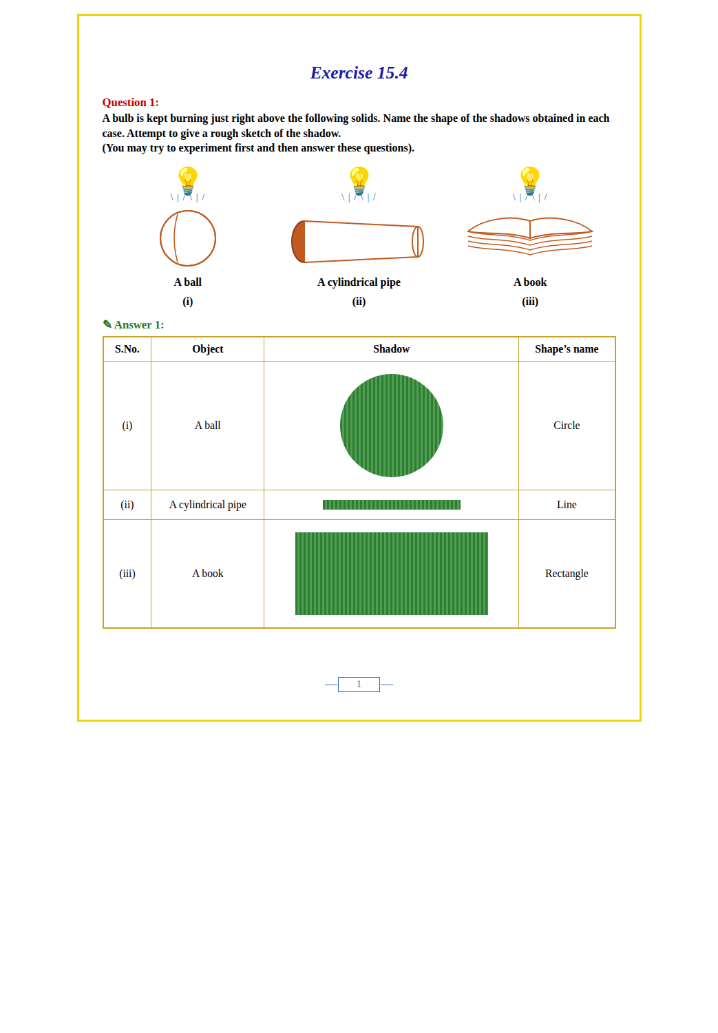Exercise 15.4
Question 1:
A bulb is kept burning just right above the following solids. Name the shape of the shadows obtained in each case. Attempt to give a rough sketch of the shadow.
(You may try to experiment first and then answer these questions).
💡
\ | / \ | /
A ball
(i)
💡
\ | / \ | /
A cylindrical pipe
(ii)
💡
\ | / \ | /
A book
(iii)
✎ Answer 1:
| S.No. | Object | Shadow | Shape’s name |
| --- | --- | --- | --- |
| (i) | A ball | | Circle |
| (ii) | A cylindrical pipe | | Line |
| (iii) | A book | | Rectangle |
1